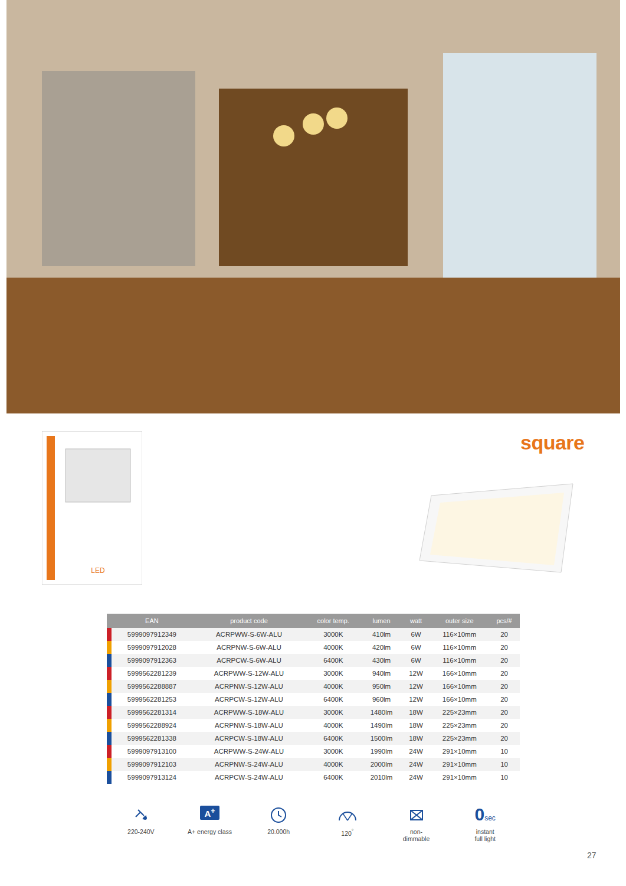square
| | EAN | product code | color temp. | lumen | watt | outer size | pcs/# |
| --- | --- | --- | --- | --- | --- | --- | --- |
| | 5999097912349 | ACRPWW-S-6W-ALU | 3000K | 410lm | 6W | 116×10mm | 20 |
| | 5999097912028 | ACRPNW-S-6W-ALU | 4000K | 420lm | 6W | 116×10mm | 20 |
| | 5999097912363 | ACRPCW-S-6W-ALU | 6400K | 430lm | 6W | 116×10mm | 20 |
| | 5999562281239 | ACRPWW-S-12W-ALU | 3000K | 940lm | 12W | 166×10mm | 20 |
| | 5999562288887 | ACRPNW-S-12W-ALU | 4000K | 950lm | 12W | 166×10mm | 20 |
| | 5999562281253 | ACRPCW-S-12W-ALU | 6400K | 960lm | 12W | 166×10mm | 20 |
| | 5999562281314 | ACRPWW-S-18W-ALU | 3000K | 1480lm | 18W | 225×23mm | 20 |
| | 5999562288924 | ACRPNW-S-18W-ALU | 4000K | 1490lm | 18W | 225×23mm | 20 |
| | 5999562281338 | ACRPCW-S-18W-ALU | 6400K | 1500lm | 18W | 225×23mm | 20 |
| | 5999097913100 | ACRPWW-S-24W-ALU | 3000K | 1990lm | 24W | 291×10mm | 10 |
| | 5999097912103 | ACRPNW-S-24W-ALU | 4000K | 2000lm | 24W | 291×10mm | 10 |
| | 5999097913124 | ACRPCW-S-24W-ALU | 6400K | 2010lm | 24W | 291×10mm | 10 |
220-240V
A+ A+ energy class
20.000h
120°
non-
dimmable
0sec instant
full light
27